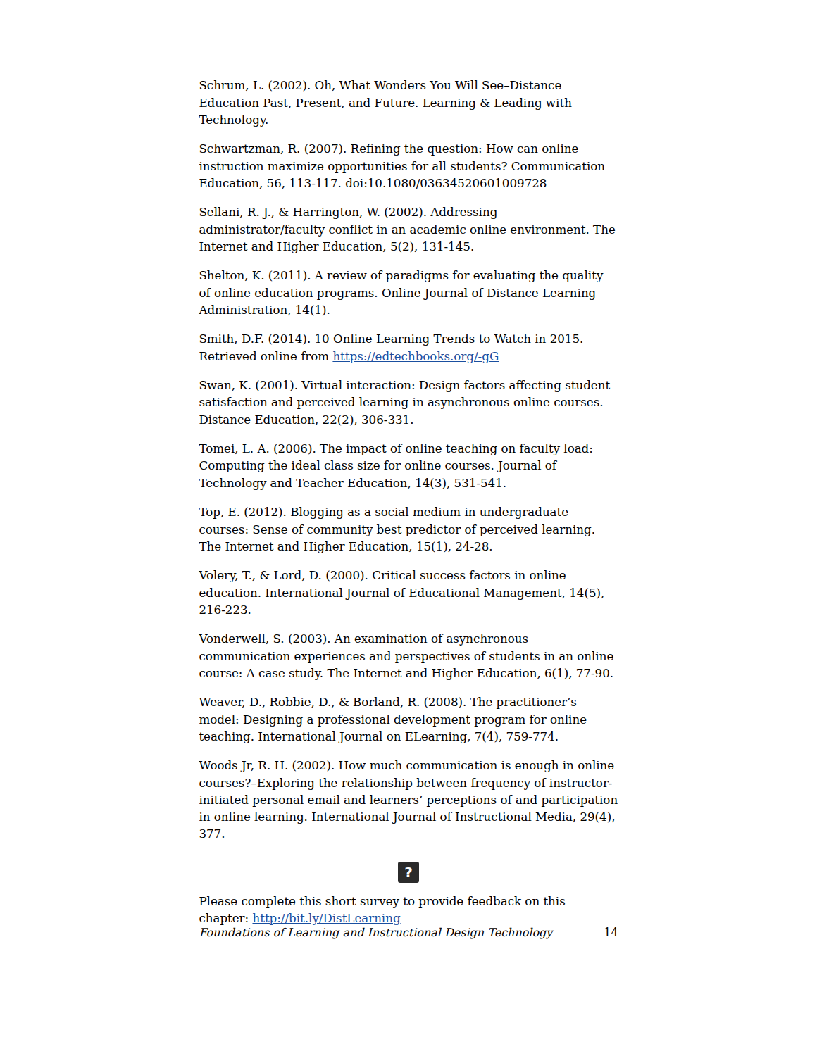Schrum, L. (2002). Oh, What Wonders You Will See–Distance Education Past, Present, and Future. Learning & Leading with Technology.
Schwartzman, R. (2007). Refining the question: How can online instruction maximize opportunities for all students? Communication Education, 56, 113-117. doi:10.1080/03634520601009728
Sellani, R. J., & Harrington, W. (2002). Addressing administrator/faculty conflict in an academic online environment. The Internet and Higher Education, 5(2), 131-145.
Shelton, K. (2011). A review of paradigms for evaluating the quality of online education programs. Online Journal of Distance Learning Administration, 14(1).
Smith, D.F. (2014). 10 Online Learning Trends to Watch in 2015. Retrieved online from https://edtechbooks.org/-gG
Swan, K. (2001). Virtual interaction: Design factors affecting student satisfaction and perceived learning in asynchronous online courses. Distance Education, 22(2), 306-331.
Tomei, L. A. (2006). The impact of online teaching on faculty load: Computing the ideal class size for online courses. Journal of Technology and Teacher Education, 14(3), 531-541.
Top, E. (2012). Blogging as a social medium in undergraduate courses: Sense of community best predictor of perceived learning. The Internet and Higher Education, 15(1), 24-28.
Volery, T., & Lord, D. (2000). Critical success factors in online education. International Journal of Educational Management, 14(5), 216-223.
Vonderwell, S. (2003). An examination of asynchronous communication experiences and perspectives of students in an online course: A case study. The Internet and Higher Education, 6(1), 77-90.
Weaver, D., Robbie, D., & Borland, R. (2008). The practitioner’s model: Designing a professional development program for online teaching. International Journal on ELearning, 7(4), 759-774.
Woods Jr, R. H. (2002). How much communication is enough in online courses?–Exploring the relationship between frequency of instructor-initiated personal email and learners’ perceptions of and participation in online learning. International Journal of Instructional Media, 29(4), 377.
?
Please complete this short survey to provide feedback on this chapter: http://bit.ly/DistLearning
Foundations of Learning and Instructional Design Technology 14